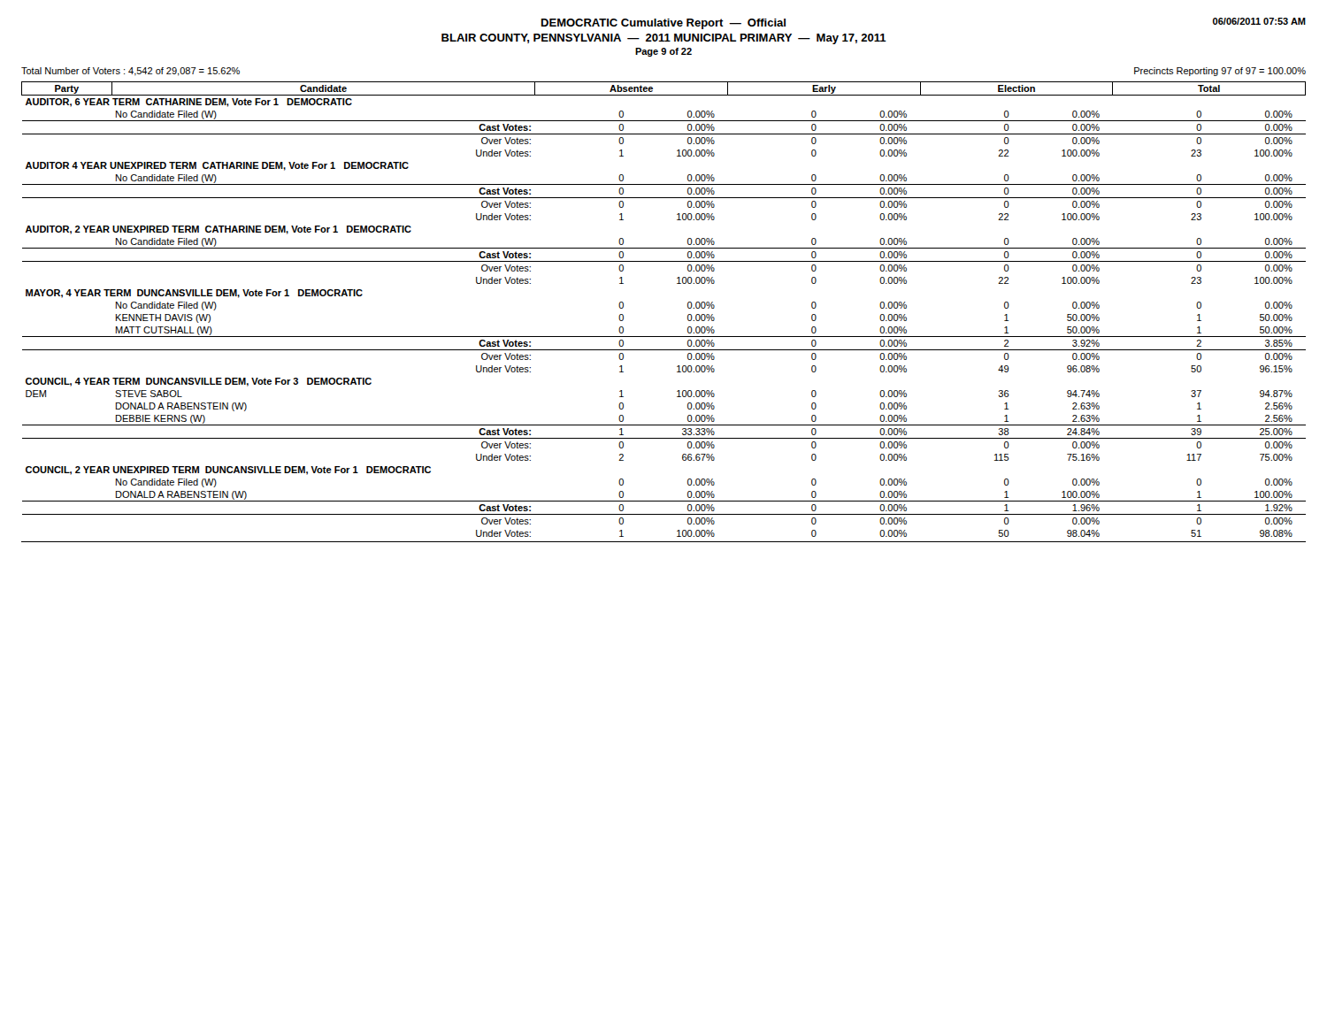06/06/2011 07:53 AM
DEMOCRATIC Cumulative Report — Official
BLAIR COUNTY, PENNSYLVANIA — 2011 MUNICIPAL PRIMARY — May 17, 2011
Page 9 of 22
Total Number of Voters : 4,542 of 29,087 = 15.62% Precincts Reporting 97 of 97 = 100.00%
| Party | Candidate | Absentee | Early | Election | Total |
| AUDITOR, 6 YEAR TERM CATHARINE DEM, Vote For 1 DEMOCRATIC |
| | No Candidate Filed (W) | 0 0.00% | 0 0.00% | 0 0.00% | 0 0.00% |
| | Cast Votes: | 0 0.00% | 0 0.00% | 0 0.00% | 0 0.00% |
| | Over Votes: | 0 0.00% | 0 0.00% | 0 0.00% | 0 0.00% |
| | Under Votes: | 1 100.00% | 0 0.00% | 22 100.00% | 23 100.00% |
| AUDITOR 4 YEAR UNEXPIRED TERM CATHARINE DEM, Vote For 1 DEMOCRATIC |
| | No Candidate Filed (W) | 0 0.00% | 0 0.00% | 0 0.00% | 0 0.00% |
| | Cast Votes: | 0 0.00% | 0 0.00% | 0 0.00% | 0 0.00% |
| | Over Votes: | 0 0.00% | 0 0.00% | 0 0.00% | 0 0.00% |
| | Under Votes: | 1 100.00% | 0 0.00% | 22 100.00% | 23 100.00% |
| AUDITOR, 2 YEAR UNEXPIRED TERM CATHARINE DEM, Vote For 1 DEMOCRATIC |
| | No Candidate Filed (W) | 0 0.00% | 0 0.00% | 0 0.00% | 0 0.00% |
| | Cast Votes: | 0 0.00% | 0 0.00% | 0 0.00% | 0 0.00% |
| | Over Votes: | 0 0.00% | 0 0.00% | 0 0.00% | 0 0.00% |
| | Under Votes: | 1 100.00% | 0 0.00% | 22 100.00% | 23 100.00% |
| MAYOR, 4 YEAR TERM DUNCANSVILLE DEM, Vote For 1 DEMOCRATIC |
| | No Candidate Filed (W) | 0 0.00% | 0 0.00% | 0 0.00% | 0 0.00% |
| | KENNETH DAVIS (W) | 0 0.00% | 0 0.00% | 1 50.00% | 1 50.00% |
| | MATT CUTSHALL (W) | 0 0.00% | 0 0.00% | 1 50.00% | 1 50.00% |
| | Cast Votes: | 0 0.00% | 0 0.00% | 2 3.92% | 2 3.85% |
| | Over Votes: | 0 0.00% | 0 0.00% | 0 0.00% | 0 0.00% |
| | Under Votes: | 1 100.00% | 0 0.00% | 49 96.08% | 50 96.15% |
| COUNCIL, 4 YEAR TERM DUNCANSVILLE DEM, Vote For 3 DEMOCRATIC |
| DEM | STEVE SABOL | 1 100.00% | 0 0.00% | 36 94.74% | 37 94.87% |
| | DONALD A RABENSTEIN (W) | 0 0.00% | 0 0.00% | 1 2.63% | 1 2.56% |
| | DEBBIE KERNS (W) | 0 0.00% | 0 0.00% | 1 2.63% | 1 2.56% |
| | Cast Votes: | 1 33.33% | 0 0.00% | 38 24.84% | 39 25.00% |
| | Over Votes: | 0 0.00% | 0 0.00% | 0 0.00% | 0 0.00% |
| | Under Votes: | 2 66.67% | 0 0.00% | 115 75.16% | 117 75.00% |
| COUNCIL, 2 YEAR UNEXPIRED TERM DUNCANSIVLLE DEM, Vote For 1 DEMOCRATIC |
| | No Candidate Filed (W) | 0 0.00% | 0 0.00% | 0 0.00% | 0 0.00% |
| | DONALD A RABENSTEIN (W) | 0 0.00% | 0 0.00% | 1 100.00% | 1 100.00% |
| | Cast Votes: | 0 0.00% | 0 0.00% | 1 1.96% | 1 1.92% |
| | Over Votes: | 0 0.00% | 0 0.00% | 0 0.00% | 0 0.00% |
| | Under Votes: | 1 100.00% | 0 0.00% | 50 98.04% | 51 98.08% |